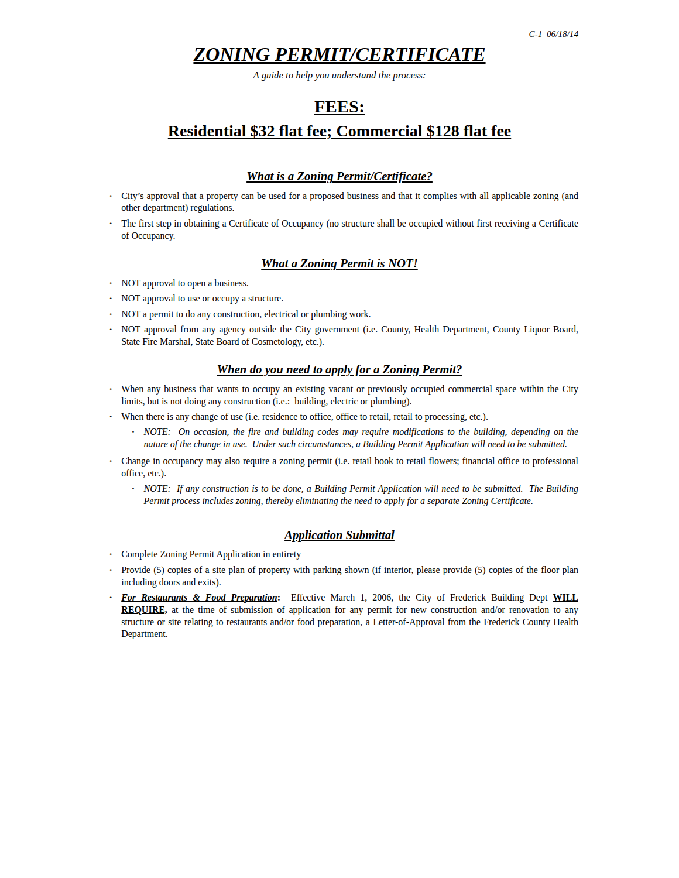C-1 06/18/14
ZONING PERMIT/CERTIFICATE
A guide to help you understand the process:
FEES:
Residential $32 flat fee; Commercial $128 flat fee
What is a Zoning Permit/Certificate?
City’s approval that a property can be used for a proposed business and that it complies with all applicable zoning (and other department) regulations.
The first step in obtaining a Certificate of Occupancy (no structure shall be occupied without first receiving a Certificate of Occupancy.
What a Zoning Permit is NOT!
NOT approval to open a business.
NOT approval to use or occupy a structure.
NOT a permit to do any construction, electrical or plumbing work.
NOT approval from any agency outside the City government (i.e. County, Health Department, County Liquor Board, State Fire Marshal, State Board of Cosmetology, etc.).
When do you need to apply for a Zoning Permit?
When any business that wants to occupy an existing vacant or previously occupied commercial space within the City limits, but is not doing any construction (i.e.: building, electric or plumbing).
When there is any change of use (i.e. residence to office, office to retail, retail to processing, etc.).
NOTE: On occasion, the fire and building codes may require modifications to the building, depending on the nature of the change in use. Under such circumstances, a Building Permit Application will need to be submitted.
Change in occupancy may also require a zoning permit (i.e. retail book to retail flowers; financial office to professional office, etc.).
NOTE: If any construction is to be done, a Building Permit Application will need to be submitted. The Building Permit process includes zoning, thereby eliminating the need to apply for a separate Zoning Certificate.
Application Submittal
Complete Zoning Permit Application in entirety
Provide (5) copies of a site plan of property with parking shown (if interior, please provide (5) copies of the floor plan including doors and exits).
For Restaurants & Food Preparation: Effective March 1, 2006, the City of Frederick Building Dept WILL REQUIRE, at the time of submission of application for any permit for new construction and/or renovation to any structure or site relating to restaurants and/or food preparation, a Letter-of-Approval from the Frederick County Health Department.